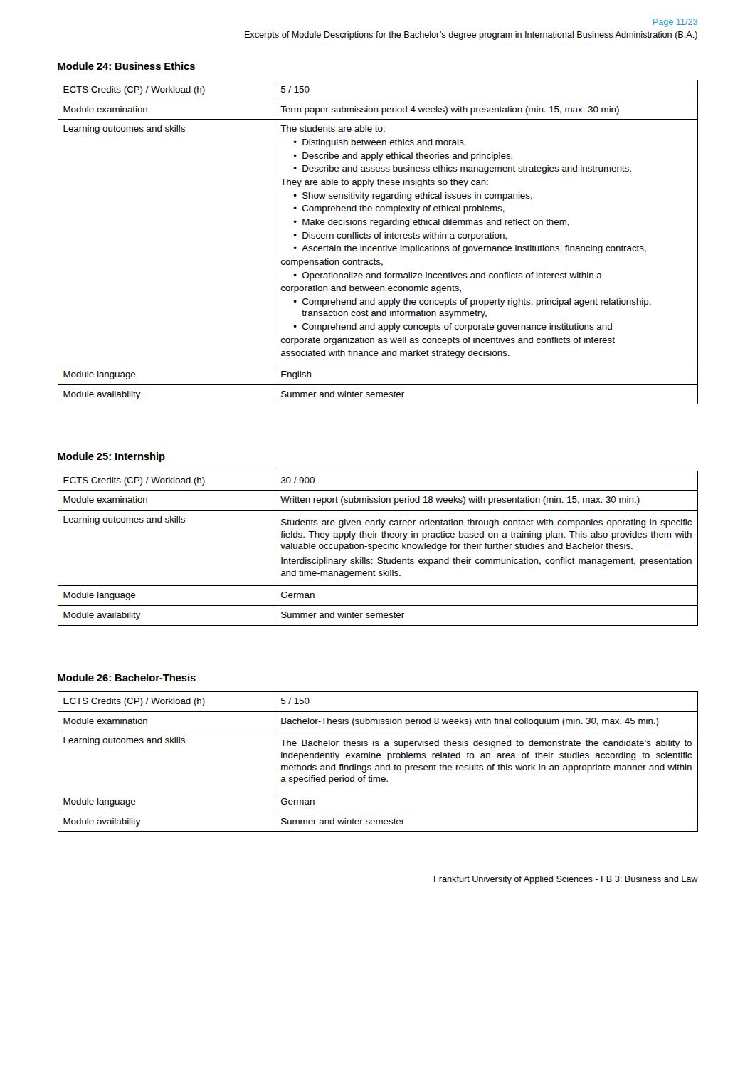Page 11/23
Excerpts of Module Descriptions for the Bachelor’s degree program in International Business Administration (B.A.)
Module 24: Business Ethics
| ECTS Credits (CP) / Workload (h) | 5 / 150 |
| Module examination | Term paper submission period 4 weeks) with presentation (min. 15, max. 30 min) |
| Learning outcomes and skills | The students are able to: Distinguish between ethics and morals, Describe and apply ethical theories and principles, Describe and assess business ethics management strategies and instruments. They are able to apply these insights so they can: Show sensitivity regarding ethical issues in companies, Comprehend the complexity of ethical problems, Make decisions regarding ethical dilemmas and reflect on them, Discern conflicts of interests within a corporation, Ascertain the incentive implications of governance institutions, financing contracts, compensation contracts, Operationalize and formalize incentives and conflicts of interest within a corporation and between economic agents, Comprehend and apply the concepts of property rights, principal agent relationship, transaction cost and information asymmetry, Comprehend and apply concepts of corporate governance institutions and corporate organization as well as concepts of incentives and conflicts of interest associated with finance and market strategy decisions. |
| Module language | English |
| Module availability | Summer and winter semester |
Module 25: Internship
| ECTS Credits (CP) / Workload (h) | 30 / 900 |
| Module examination | Written report (submission period 18 weeks) with presentation (min. 15, max. 30 min.) |
| Learning outcomes and skills | Students are given early career orientation through contact with companies operating in specific fields. They apply their theory in practice based on a training plan. This also provides them with valuable occupation-specific knowledge for their further studies and Bachelor thesis. Interdisciplinary skills: Students expand their communication, conflict management, presentation and time-management skills. |
| Module language | German |
| Module availability | Summer and winter semester |
Module 26: Bachelor-Thesis
| ECTS Credits (CP) / Workload (h) | 5 / 150 |
| Module examination | Bachelor-Thesis (submission period 8 weeks) with final colloquium (min. 30, max. 45 min.) |
| Learning outcomes and skills | The Bachelor thesis is a supervised thesis designed to demonstrate the candidate’s ability to independently examine problems related to an area of their studies according to scientific methods and findings and to present the results of this work in an appropriate manner and within a specified period of time. |
| Module language | German |
| Module availability | Summer and winter semester |
Frankfurt University of Applied Sciences - FB 3: Business and Law